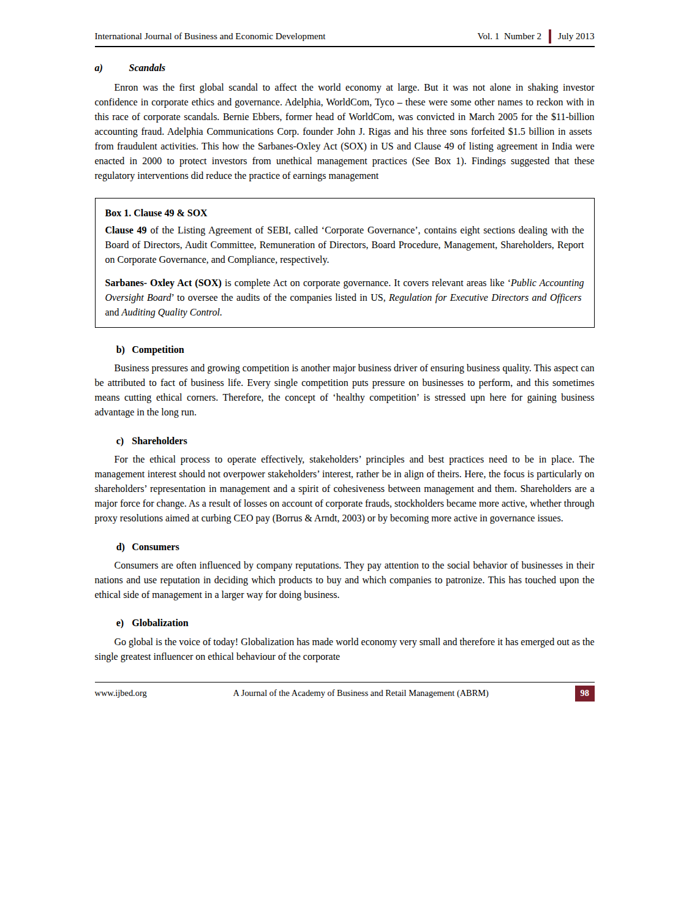International Journal of Business and Economic Development
Vol. 1 Number 2
July 2013
a) Scandals
Enron was the first global scandal to affect the world economy at large. But it was not alone in shaking investor confidence in corporate ethics and governance. Adelphia, WorldCom, Tyco – these were some other names to reckon with in this race of corporate scandals. Bernie Ebbers, former head of WorldCom, was convicted in March 2005 for the $11-billion accounting fraud. Adelphia Communications Corp. founder John J. Rigas and his three sons forfeited $1.5 billion in assets from fraudulent activities. This how the Sarbanes-Oxley Act (SOX) in US and Clause 49 of listing agreement in India were enacted in 2000 to protect investors from unethical management practices (See Box 1). Findings suggested that these regulatory interventions did reduce the practice of earnings management
Box 1. Clause 49 & SOX
Clause 49 of the Listing Agreement of SEBI, called ‘Corporate Governance’, contains eight sections dealing with the Board of Directors, Audit Committee, Remuneration of Directors, Board Procedure, Management, Shareholders, Report on Corporate Governance, and Compliance, respectively.
Sarbanes- Oxley Act (SOX) is complete Act on corporate governance. It covers relevant areas like ‘Public Accounting Oversight Board’ to oversee the audits of the companies listed in US, Regulation for Executive Directors and Officers and Auditing Quality Control.
b) Competition
Business pressures and growing competition is another major business driver of ensuring business quality. This aspect can be attributed to fact of business life. Every single competition puts pressure on businesses to perform, and this sometimes means cutting ethical corners. Therefore, the concept of ‘healthy competition’ is stressed upn here for gaining business advantage in the long run.
c) Shareholders
For the ethical process to operate effectively, stakeholders’ principles and best practices need to be in place. The management interest should not overpower stakeholders’ interest, rather be in align of theirs. Here, the focus is particularly on shareholders’ representation in management and a spirit of cohesiveness between management and them. Shareholders are a major force for change. As a result of losses on account of corporate frauds, stockholders became more active, whether through proxy resolutions aimed at curbing CEO pay (Borrus & Arndt, 2003) or by becoming more active in governance issues.
d) Consumers
Consumers are often influenced by company reputations. They pay attention to the social behavior of businesses in their nations and use reputation in deciding which products to buy and which companies to patronize. This has touched upon the ethical side of management in a larger way for doing business.
e) Globalization
Go global is the voice of today! Globalization has made world economy very small and therefore it has emerged out as the single greatest influencer on ethical behaviour of the corporate
www.ijbed.org
A Journal of the Academy of Business and Retail Management (ABRM)
98